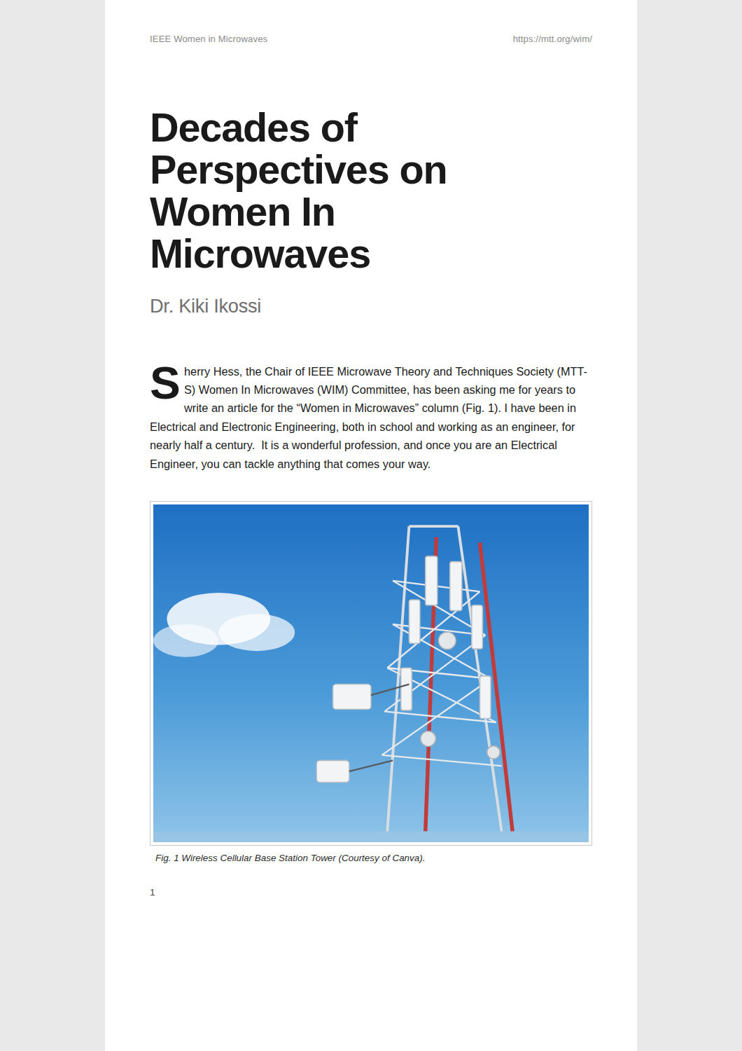IEEE Women in Microwaves https://mtt.org/wim/
Decades of Perspectives on Women In Microwaves
Dr. Kiki Ikossi
Sherry Hess, the Chair of IEEE Microwave Theory and Techniques Society (MTT-S) Women In Microwaves (WIM) Committee, has been asking me for years to write an article for the “Women in Microwaves” column (Fig. 1). I have been in Electrical and Electronic Engineering, both in school and working as an engineer, for nearly half a century. It is a wonderful profession, and once you are an Electrical Engineer, you can tackle anything that comes your way.
Fig. 1 Wireless Cellular Base Station Tower (Courtesy of Canva).
1